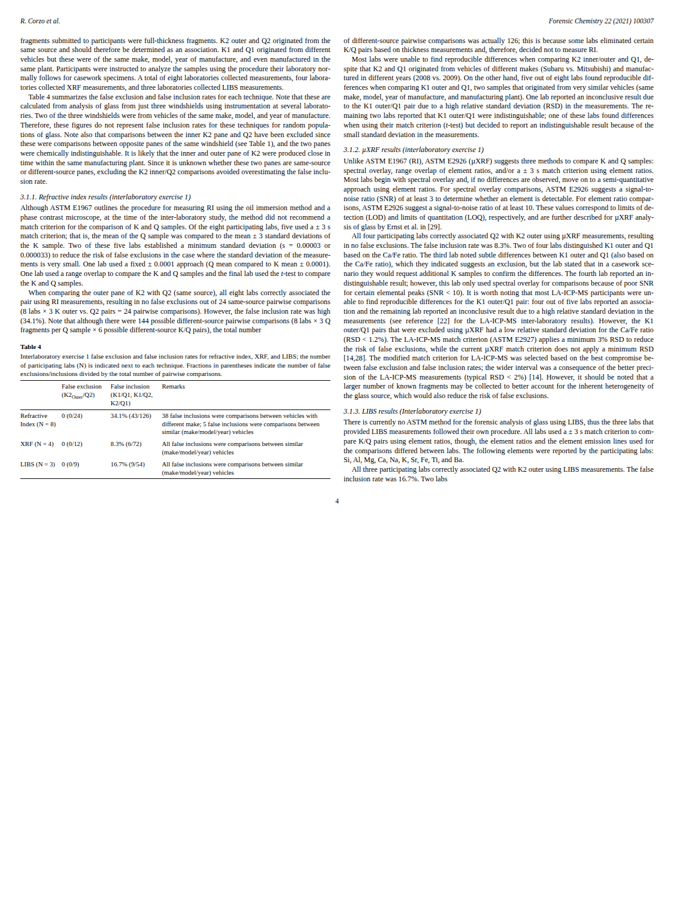R. Corzo et al.
Forensic Chemistry 22 (2021) 100307
fragments submitted to participants were full-thickness fragments. K2 outer and Q2 originated from the same source and should therefore be determined as an association. K1 and Q1 originated from different vehicles but these were of the same make, model, year of manufacture, and even manufactured in the same plant. Participants were instructed to analyze the samples using the procedure their laboratory normally follows for casework specimens. A total of eight laboratories collected measurements, four laboratories collected XRF measurements, and three laboratories collected LIBS measurements.
Table 4 summarizes the false exclusion and false inclusion rates for each technique. Note that these are calculated from analysis of glass from just three windshields using instrumentation at several laboratories. Two of the three windshields were from vehicles of the same make, model, and year of manufacture. Therefore, these figures do not represent false inclusion rates for these techniques for random populations of glass. Note also that comparisons between the inner K2 pane and Q2 have been excluded since these were comparisons between opposite panes of the same windshield (see Table 1), and the two panes were chemically indistinguishable. It is likely that the inner and outer pane of K2 were produced close in time within the same manufacturing plant. Since it is unknown whether these two panes are same-source or different-source panes, excluding the K2 inner/Q2 comparisons avoided overestimating the false inclusion rate.
3.1.1. Refractive index results (interlaboratory exercise 1)
Although ASTM E1967 outlines the procedure for measuring RI using the oil immersion method and a phase contrast microscope, at the time of the inter-laboratory study, the method did not recommend a match criterion for the comparison of K and Q samples. Of the eight participating labs, five used a ± 3 s match criterion; that is, the mean of the Q sample was compared to the mean ± 3 standard deviations of the K sample. Two of these five labs established a minimum standard deviation (s = 0.00003 or 0.000033) to reduce the risk of false exclusions in the case where the standard deviation of the measurements is very small. One lab used a fixed ± 0.0001 approach (Q mean compared to K mean ± 0.0001). One lab used a range overlap to compare the K and Q samples and the final lab used the t-test to compare the K and Q samples.
When comparing the outer pane of K2 with Q2 (same source), all eight labs correctly associated the pair using RI measurements, resulting in no false exclusions out of 24 same-source pairwise comparisons (8 labs × 3 K outer vs. Q2 pairs = 24 pairwise comparisons). However, the false inclusion rate was high (34.1%). Note that although there were 144 possible different-source pairwise comparisons (8 labs × 3 Q fragments per Q sample × 6 possible different-source K/Q pairs), the total number
Table 4 Interlaboratory exercise 1 false exclusion and false inclusion rates for refractive index, XRF, and LIBS; the number of participating labs (N) is indicated next to each technique. Fractions in parentheses indicate the number of false exclusions/inclusions divided by the total number of pairwise comparisons.
| | False exclusion (K2 Outer /Q2) | False inclusion (K1/Q1, K1/Q2, K2/Q1) | Remarks |
| --- | --- | --- | --- |
| Refractive Index (N = 8) | 0 (0/24) | 34.1% (43/126) | 38 false inclusions were comparisons between vehicles with different make; 5 false inclusions were comparisons between similar (make/model/year) vehicles |
| XRF (N = 4) | 0 (0/12) | 8.3% (6/72) | All false inclusions were comparisons between similar (make/model/year) vehicles |
| LIBS (N = 3) | 0 (0/9) | 16.7% (9/54) | All false inclusions were comparisons between similar (make/model/year) vehicles |
of different-source pairwise comparisons was actually 126; this is because some labs eliminated certain K/Q pairs based on thickness measurements and, therefore, decided not to measure RI.
Most labs were unable to find reproducible differences when comparing K2 inner/outer and Q1, despite that K2 and Q1 originated from vehicles of different makes (Subaru vs. Mitsubishi) and manufactured in different years (2008 vs. 2009). On the other hand, five out of eight labs found reproducible differences when comparing K1 outer and Q1, two samples that originated from very similar vehicles (same make, model, year of manufacture, and manufacturing plant). One lab reported an inconclusive result due to the K1 outer/Q1 pair due to a high relative standard deviation (RSD) in the measurements. The remaining two labs reported that K1 outer/Q1 were indistinguishable; one of these labs found differences when using their match criterion (t-test) but decided to report an indistinguishable result because of the small standard deviation in the measurements.
3.1.2. µXRF results (interlaboratory exercise 1)
Unlike ASTM E1967 (RI), ASTM E2926 (µXRF) suggests three methods to compare K and Q samples: spectral overlay, range overlap of element ratios, and/or a ± 3 s match criterion using element ratios. Most labs begin with spectral overlay and, if no differences are observed, move on to a semi-quantitative approach using element ratios. For spectral overlay comparisons, ASTM E2926 suggests a signal-to-noise ratio (SNR) of at least 3 to determine whether an element is detectable. For element ratio comparisons, ASTM E2926 suggest a signal-to-noise ratio of at least 10. These values correspond to limits of detection (LOD) and limits of quantitation (LOQ), respectively, and are further described for µXRF analysis of glass by Ernst et al. in [29].
All four participating labs correctly associated Q2 with K2 outer using µXRF measurements, resulting in no false exclusions. The false inclusion rate was 8.3%. Two of four labs distinguished K1 outer and Q1 based on the Ca/Fe ratio. The third lab noted subtle differences between K1 outer and Q1 (also based on the Ca/Fe ratio), which they indicated suggests an exclusion, but the lab stated that in a casework scenario they would request additional K samples to confirm the differences. The fourth lab reported an indistinguishable result; however, this lab only used spectral overlay for comparisons because of poor SNR for certain elemental peaks (SNR < 10). It is worth noting that most LA-ICP-MS participants were unable to find reproducible differences for the K1 outer/Q1 pair: four out of five labs reported an association and the remaining lab reported an inconclusive result due to a high relative standard deviation in the measurements (see reference [22] for the LA-ICP-MS inter-laboratory results). However, the K1 outer/Q1 pairs that were excluded using µXRF had a low relative standard deviation for the Ca/Fe ratio (RSD < 1.2%). The LA-ICP-MS match criterion (ASTM E2927) applies a minimum 3% RSD to reduce the risk of false exclusions, while the current µXRF match criterion does not apply a minimum RSD [14,28]. The modified match criterion for LA-ICP-MS was selected based on the best compromise between false exclusion and false inclusion rates; the wider interval was a consequence of the better precision of the LA-ICP-MS measurements (typical RSD < 2%) [14]. However, it should be noted that a larger number of known fragments may be collected to better account for the inherent heterogeneity of the glass source, which would also reduce the risk of false exclusions.
3.1.3. LIBS results (Interlaboratory exercise 1)
There is currently no ASTM method for the forensic analysis of glass using LIBS, thus the three labs that provided LIBS measurements followed their own procedure. All labs used a ± 3 s match criterion to compare K/Q pairs using element ratios, though, the element ratios and the element emission lines used for the comparisons differed between labs. The following elements were reported by the participating labs: Si, Al, Mg, Ca, Na, K, Sr, Fe, Ti, and Ba.
All three participating labs correctly associated Q2 with K2 outer using LIBS measurements. The false inclusion rate was 16.7%. Two labs
4